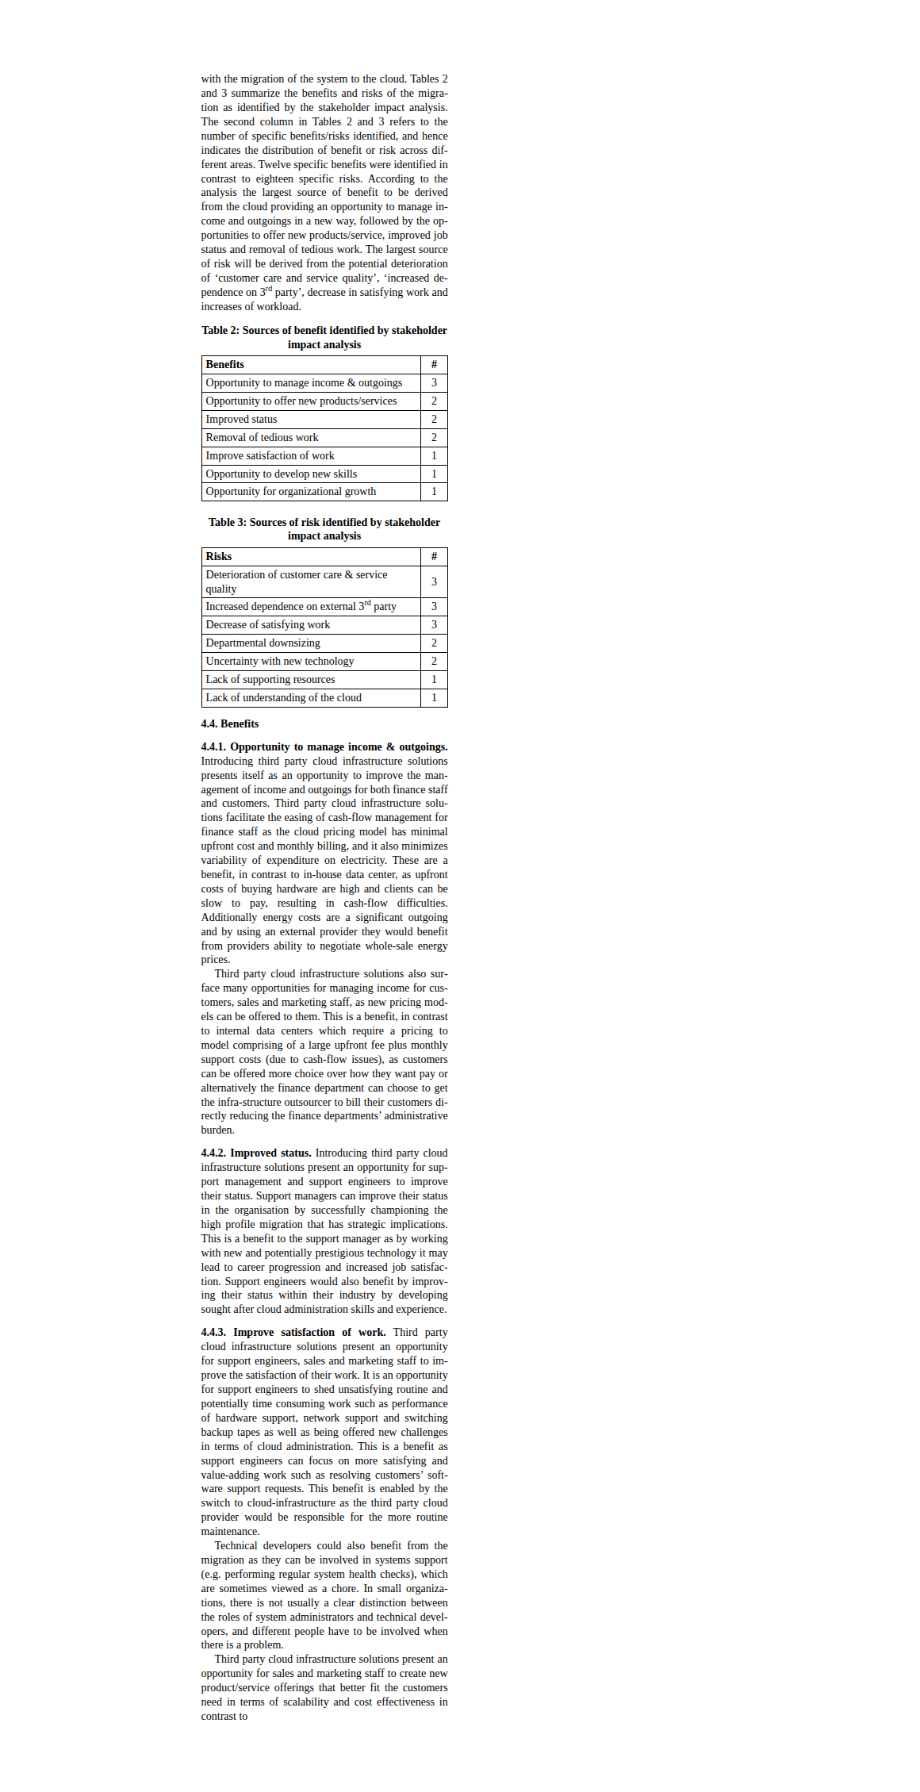with the migration of the system to the cloud. Tables 2 and 3 summarize the benefits and risks of the migration as identified by the stakeholder impact analysis. The second column in Tables 2 and 3 refers to the number of specific benefits/risks identified, and hence indicates the distribution of benefit or risk across different areas. Twelve specific benefits were identified in contrast to eighteen specific risks. According to the analysis the largest source of benefit to be derived from the cloud providing an opportunity to manage income and outgoings in a new way, followed by the opportunities to offer new products/service, improved job status and removal of tedious work. The largest source of risk will be derived from the potential deterioration of ‘customer care and service quality’, ‘increased dependence on 3rd party’, decrease in satisfying work and increases of workload.
Table 2: Sources of benefit identified by stakeholder impact analysis
| Benefits | # |
| --- | --- |
| Opportunity to manage income & outgoings | 3 |
| Opportunity to offer new products/services | 2 |
| Improved status | 2 |
| Removal of tedious work | 2 |
| Improve satisfaction of work | 1 |
| Opportunity to develop new skills | 1 |
| Opportunity for organizational growth | 1 |
Table 3: Sources of risk identified by stakeholder impact analysis
| Risks | # |
| --- | --- |
| Deterioration of customer care & service quality | 3 |
| Increased dependence on external 3 rd party | 3 |
| Decrease of satisfying work | 3 |
| Departmental downsizing | 2 |
| Uncertainty with new technology | 2 |
| Lack of supporting resources | 1 |
| Lack of understanding of the cloud | 1 |
4.4. Benefits
4.4.1. Opportunity to manage income & outgoings.
Introducing third party cloud infrastructure solutions presents itself as an opportunity to improve the management of income and outgoings for both finance staff and customers. Third party cloud infrastructure solutions facilitate the easing of cash-flow management for finance staff as the cloud pricing model has minimal upfront cost and monthly billing, and it also minimizes variability of expenditure on electricity. These are a benefit, in contrast to in-house data center, as upfront costs of buying hardware are high and clients can be slow to pay, resulting in cash-flow difficulties. Additionally energy costs are a significant outgoing and by using an external provider they would benefit from providers ability to negotiate whole-sale energy prices.
Third party cloud infrastructure solutions also surface many opportunities for managing income for customers, sales and marketing staff, as new pricing models can be offered to them. This is a benefit, in contrast to internal data centers which require a pricing to model comprising of a large upfront fee plus monthly support costs (due to cash-flow issues), as customers can be offered more choice over how they want pay or alternatively the finance department can choose to get the infra-structure outsourcer to bill their customers directly reducing the finance departments’ administrative burden.
4.4.2. Improved status.
Introducing third party cloud infrastructure solutions present an opportunity for support management and support engineers to improve their status. Support managers can improve their status in the organisation by successfully championing the high profile migration that has strategic implications. This is a benefit to the support manager as by working with new and potentially prestigious technology it may lead to career progression and increased job satisfaction. Support engineers would also benefit by improving their status within their industry by developing sought after cloud administration skills and experience.
4.4.3. Improve satisfaction of work.
Third party cloud infrastructure solutions present an opportunity for support engineers, sales and marketing staff to improve the satisfaction of their work. It is an opportunity for support engineers to shed unsatisfying routine and potentially time consuming work such as performance of hardware support, network support and switching backup tapes as well as being offered new challenges in terms of cloud administration. This is a benefit as support engineers can focus on more satisfying and value-adding work such as resolving customers’ software support requests. This benefit is enabled by the switch to cloud-infrastructure as the third party cloud provider would be responsible for the more routine maintenance.
Technical developers could also benefit from the migration as they can be involved in systems support (e.g. performing regular system health checks), which are sometimes viewed as a chore. In small organizations, there is not usually a clear distinction between the roles of system administrators and technical developers, and different people have to be involved when there is a problem.
Third party cloud infrastructure solutions present an opportunity for sales and marketing staff to create new product/service offerings that better fit the customers need in terms of scalability and cost effectiveness in contrast to